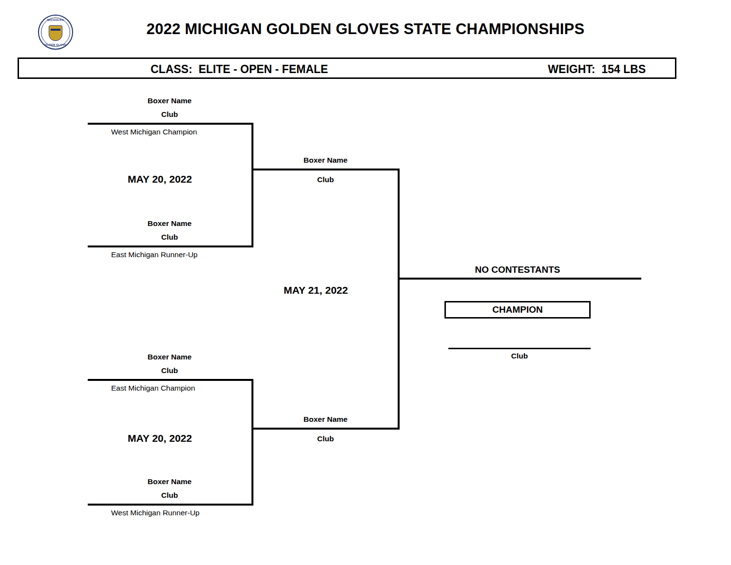MICHIGAN
GOLDEN GLOVES
2022 MICHIGAN GOLDEN GLOVES STATE CHAMPIONSHIPS
CLASS: ELITE - OPEN - FEMALE WEIGHT: 154 LBS
Boxer Name
Club
West Michigan Champion
MAY 20, 2022
Boxer Name
Club
East Michigan Runner-Up
Boxer Name
Club
Boxer Name
Club
East Michigan Champion
MAY 20, 2022
Boxer Name
Club
West Michigan Runner-Up
Boxer Name
Club
MAY 21, 2022
NO CONTESTANTS
CHAMPION
Club